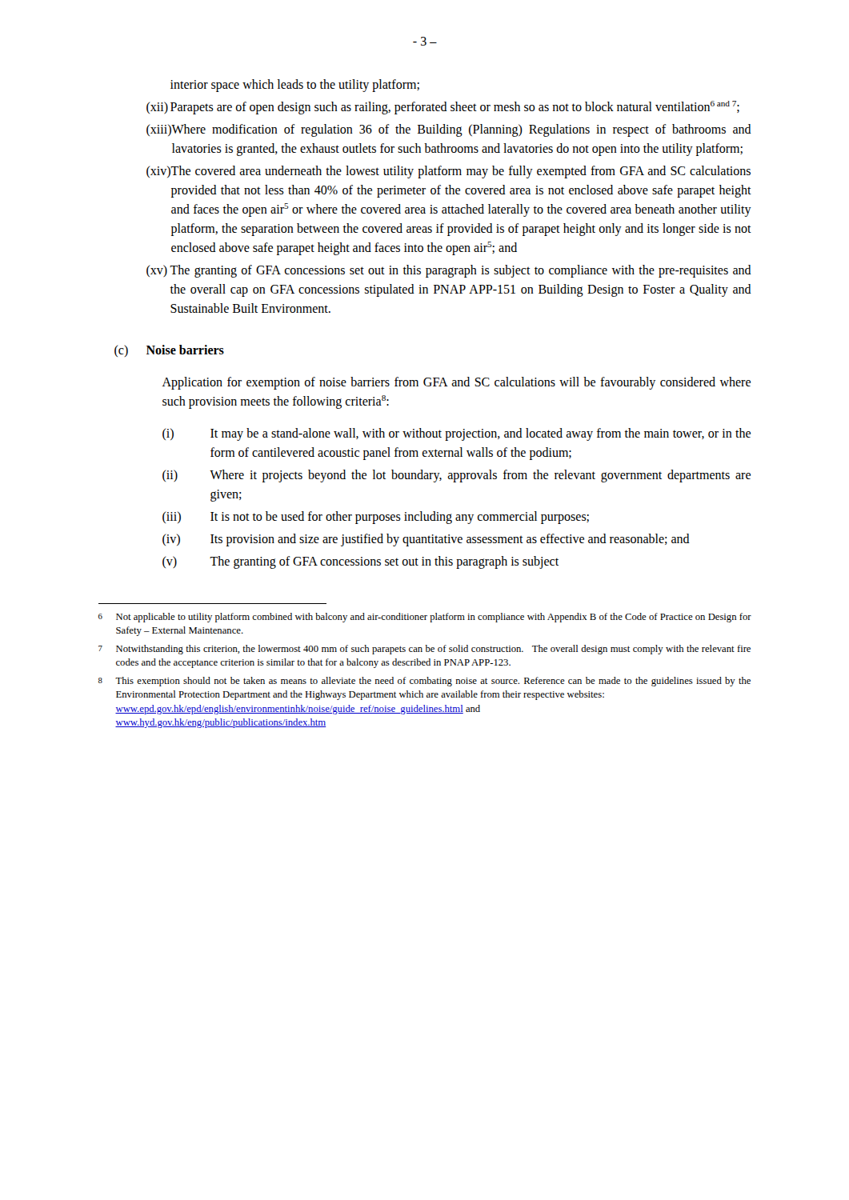- 3 –
interior space which leads to the utility platform;
(xii)
Parapets are of open design such as railing, perforated sheet or mesh so as not to block natural ventilation6 and 7;
(xiii)
Where modification of regulation 36 of the Building (Planning) Regulations in respect of bathrooms and lavatories is granted, the exhaust outlets for such bathrooms and lavatories do not open into the utility platform;
(xiv)
The covered area underneath the lowest utility platform may be fully exempted from GFA and SC calculations provided that not less than 40% of the perimeter of the covered area is not enclosed above safe parapet height and faces the open air5 or where the covered area is attached laterally to the covered area beneath another utility platform, the separation between the covered areas if provided is of parapet height only and its longer side is not enclosed above safe parapet height and faces into the open air5; and
(xv)
The granting of GFA concessions set out in this paragraph is subject to compliance with the pre-requisites and the overall cap on GFA concessions stipulated in PNAP APP-151 on Building Design to Foster a Quality and Sustainable Built Environment.
(c)
Noise barriers
Application for exemption of noise barriers from GFA and SC calculations will be favourably considered where such provision meets the following criteria8:
(i)
It may be a stand-alone wall, with or without projection, and located away from the main tower, or in the form of cantilevered acoustic panel from external walls of the podium;
(ii)
Where it projects beyond the lot boundary, approvals from the relevant government departments are given;
(iii)
It is not to be used for other purposes including any commercial purposes;
(iv)
Its provision and size are justified by quantitative assessment as effective and reasonable; and
(v)
The granting of GFA concessions set out in this paragraph is subject
6
Not applicable to utility platform combined with balcony and air-conditioner platform in compliance with Appendix B of the Code of Practice on Design for Safety – External Maintenance.
7
Notwithstanding this criterion, the lowermost 400 mm of such parapets can be of solid construction. The overall design must comply with the relevant fire codes and the acceptance criterion is similar to that for a balcony as described in PNAP APP-123.
8
This exemption should not be taken as means to alleviate the need of combating noise at source. Reference can be made to the guidelines issued by the Environmental Protection Department and the Highways Department which are available from their respective websites:
www.epd.gov.hk/epd/english/environmentinhk/noise/guide_ref/noise_guidelines.html and
www.hyd.gov.hk/eng/public/publications/index.htm